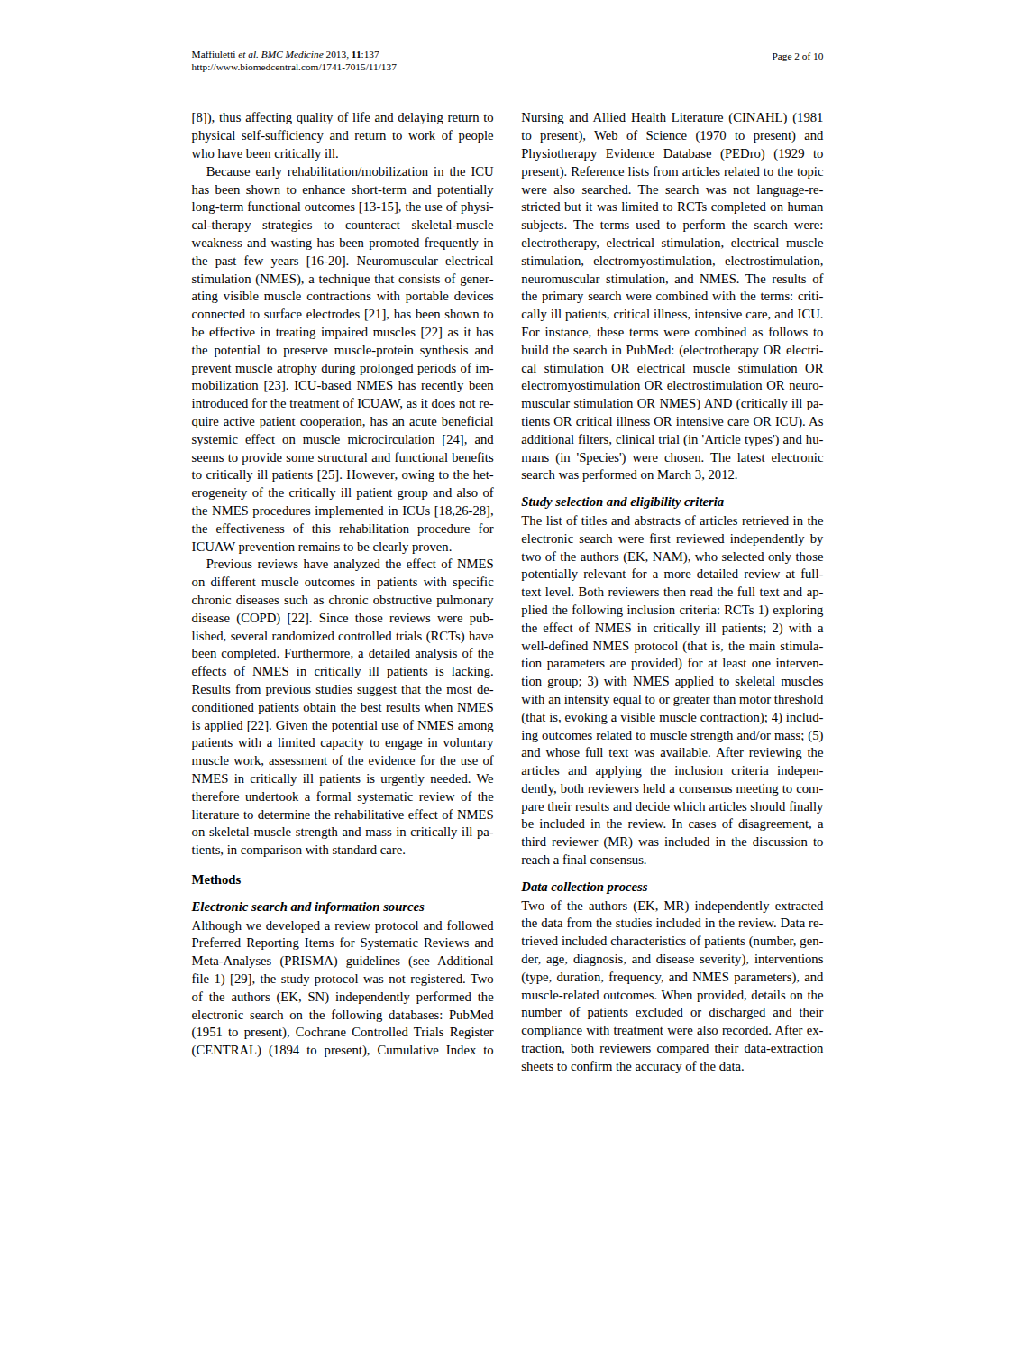Maffiuletti et al. BMC Medicine 2013, 11:137 http://www.biomedcentral.com/1741-7015/11/137
Page 2 of 10
[8]), thus affecting quality of life and delaying return to physical self-sufficiency and return to work of people who have been critically ill.
Because early rehabilitation/mobilization in the ICU has been shown to enhance short-term and potentially long-term functional outcomes [13-15], the use of physical-therapy strategies to counteract skeletal-muscle weakness and wasting has been promoted frequently in the past few years [16-20]. Neuromuscular electrical stimulation (NMES), a technique that consists of generating visible muscle contractions with portable devices connected to surface electrodes [21], has been shown to be effective in treating impaired muscles [22] as it has the potential to preserve muscle-protein synthesis and prevent muscle atrophy during prolonged periods of immobilization [23]. ICU-based NMES has recently been introduced for the treatment of ICUAW, as it does not require active patient cooperation, has an acute beneficial systemic effect on muscle microcirculation [24], and seems to provide some structural and functional benefits to critically ill patients [25]. However, owing to the heterogeneity of the critically ill patient group and also of the NMES procedures implemented in ICUs [18,26-28], the effectiveness of this rehabilitation procedure for ICUAW prevention remains to be clearly proven.
Previous reviews have analyzed the effect of NMES on different muscle outcomes in patients with specific chronic diseases such as chronic obstructive pulmonary disease (COPD) [22]. Since those reviews were published, several randomized controlled trials (RCTs) have been completed. Furthermore, a detailed analysis of the effects of NMES in critically ill patients is lacking. Results from previous studies suggest that the most deconditioned patients obtain the best results when NMES is applied [22]. Given the potential use of NMES among patients with a limited capacity to engage in voluntary muscle work, assessment of the evidence for the use of NMES in critically ill patients is urgently needed. We therefore undertook a formal systematic review of the literature to determine the rehabilitative effect of NMES on skeletal-muscle strength and mass in critically ill patients, in comparison with standard care.
Methods
Electronic search and information sources
Although we developed a review protocol and followed Preferred Reporting Items for Systematic Reviews and Meta-Analyses (PRISMA) guidelines (see Additional file 1) [29], the study protocol was not registered. Two of the authors (EK, SN) independently performed the electronic search on the following databases: PubMed (1951 to present), Cochrane Controlled Trials Register (CENTRAL) (1894 to present), Cumulative Index to Nursing and Allied Health Literature (CINAHL) (1981 to present), Web of Science (1970 to present) and Physiotherapy Evidence Database (PEDro) (1929 to present). Reference lists from articles related to the topic were also searched. The search was not language-restricted but it was limited to RCTs completed on human subjects. The terms used to perform the search were: electrotherapy, electrical stimulation, electrical muscle stimulation, electromyostimulation, electrostimulation, neuromuscular stimulation, and NMES. The results of the primary search were combined with the terms: critically ill patients, critical illness, intensive care, and ICU. For instance, these terms were combined as follows to build the search in PubMed: (electrotherapy OR electrical stimulation OR electrical muscle stimulation OR electromyostimulation OR electrostimulation OR neuromuscular stimulation OR NMES) AND (critically ill patients OR critical illness OR intensive care OR ICU). As additional filters, clinical trial (in 'Article types') and humans (in 'Species') were chosen. The latest electronic search was performed on March 3, 2012.
Study selection and eligibility criteria
The list of titles and abstracts of articles retrieved in the electronic search were first reviewed independently by two of the authors (EK, NAM), who selected only those potentially relevant for a more detailed review at full-text level. Both reviewers then read the full text and applied the following inclusion criteria: RCTs 1) exploring the effect of NMES in critically ill patients; 2) with a well-defined NMES protocol (that is, the main stimulation parameters are provided) for at least one intervention group; 3) with NMES applied to skeletal muscles with an intensity equal to or greater than motor threshold (that is, evoking a visible muscle contraction); 4) including outcomes related to muscle strength and/or mass; (5) and whose full text was available. After reviewing the articles and applying the inclusion criteria independently, both reviewers held a consensus meeting to compare their results and decide which articles should finally be included in the review. In cases of disagreement, a third reviewer (MR) was included in the discussion to reach a final consensus.
Data collection process
Two of the authors (EK, MR) independently extracted the data from the studies included in the review. Data retrieved included characteristics of patients (number, gender, age, diagnosis, and disease severity), interventions (type, duration, frequency, and NMES parameters), and muscle-related outcomes. When provided, details on the number of patients excluded or discharged and their compliance with treatment were also recorded. After extraction, both reviewers compared their data-extraction sheets to confirm the accuracy of the data.